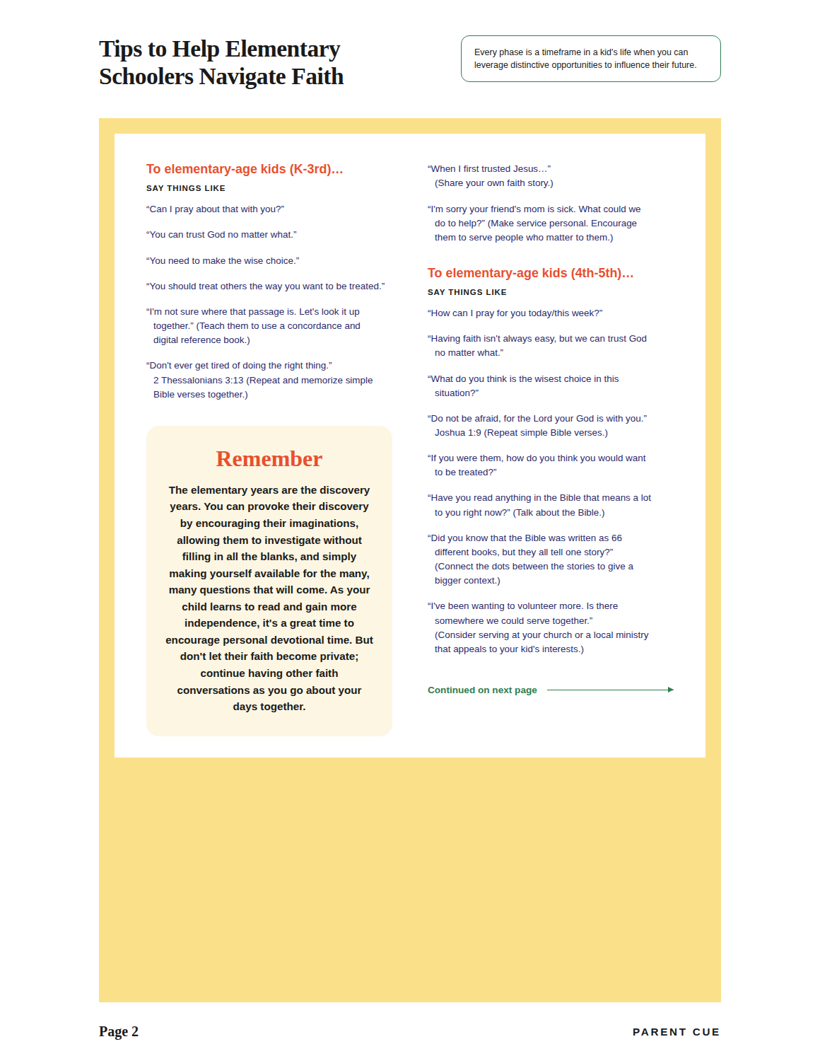Tips to Help Elementary
Schoolers Navigate Faith
Every phase is a timeframe in a kid's life when you can leverage distinctive opportunities to influence their future.
To elementary-age kids (K-3rd)…
SAY THINGS LIKE
“Can I pray about that with you?”
“You can trust God no matter what.”
“You need to make the wise choice.”
“You should treat others the way you want to be treated.”
“I'm not sure where that passage is. Let's look it uptogether.” (Teach them to use a concordance and digital reference book.)
“Don't ever get tired of doing the right thing.”2 Thessalonians 3:13 (Repeat and memorize simple Bible verses together.)
Remember
The elementary years are the discovery years. You can provoke their discovery by encouraging their imaginations, allowing them to investigate without filling in all the blanks, and simply making yourself available for the many, many questions that will come. As your child learns to read and gain more independence, it's a great time to encourage personal devotional time. But don't let their faith become private; continue having other faith conversations as you go about your days together.
“When I first trusted Jesus…”(Share your own faith story.)
“I'm sorry your friend's mom is sick. What could wedo to help?” (Make service personal. Encourage them to serve people who matter to them.)
To elementary-age kids (4th-5th)…
SAY THINGS LIKE
“How can I pray for you today/this week?”
“Having faith isn't always easy, but we can trust Godno matter what.”
“What do you think is the wisest choice in thissituation?”
“Do not be afraid, for the Lord your God is with you.”Joshua 1:9 (Repeat simple Bible verses.)
“If you were them, how do you think you would wantto be treated?”
“Have you read anything in the Bible that means a lotto you right now?” (Talk about the Bible.)
“Did you know that the Bible was written as 66different books, but they all tell one story?”(Connect the dots between the stories to give a bigger context.)
“I've been wanting to volunteer more. Is theresomewhere we could serve together.”(Consider serving at your church or a local ministry that appeals to your kid's interests.)
Continued on next page
Page 2 PARENT CUE